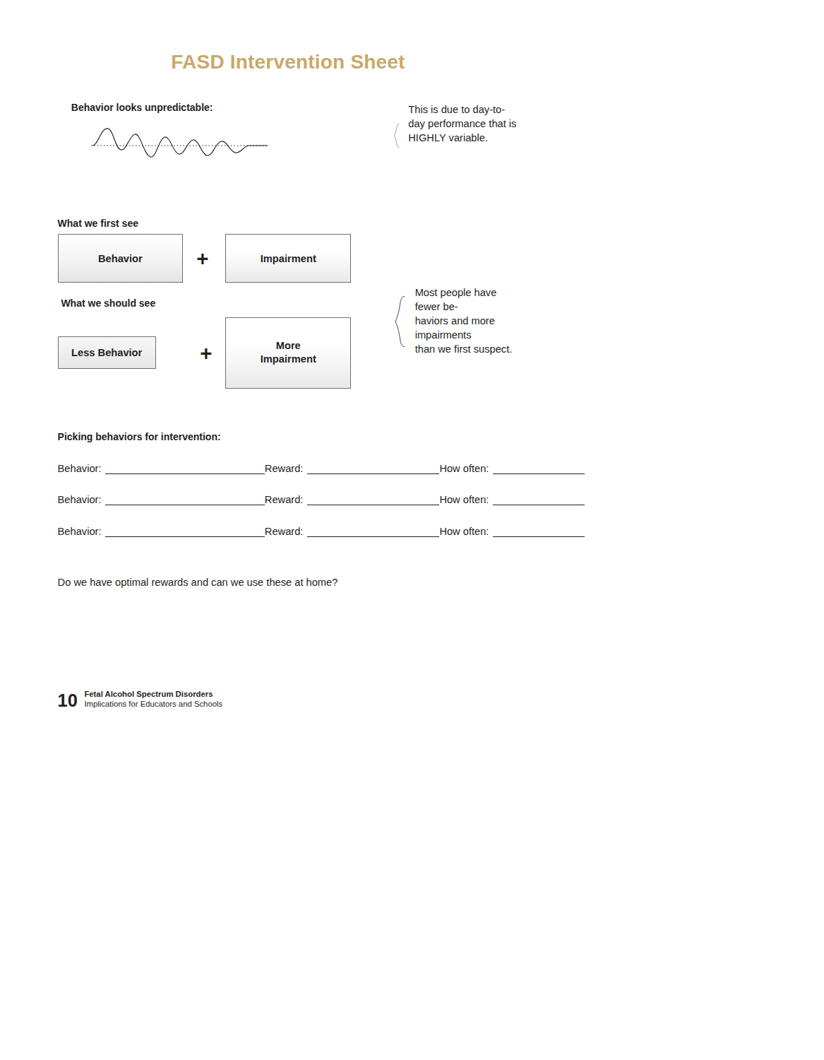FASD Intervention Sheet
Behavior looks unpredictable:
This is due to day-to-day performance that is HIGHLY variable.
What we first see
Behavior
+
Impairment
What we should see
Less Behavior
+
More
Impairment
Most people have fewer be-
haviors and more impairments
than we first suspect.
Picking behaviors for intervention:
| Behavior: | Reward: | How often: |
| Behavior: | Reward: | How often: |
| Behavior: | Reward: | How often: |
Do we have optimal rewards and can we use these at home?
10
Fetal Alcohol Spectrum Disorders
Implications for Educators and Schools